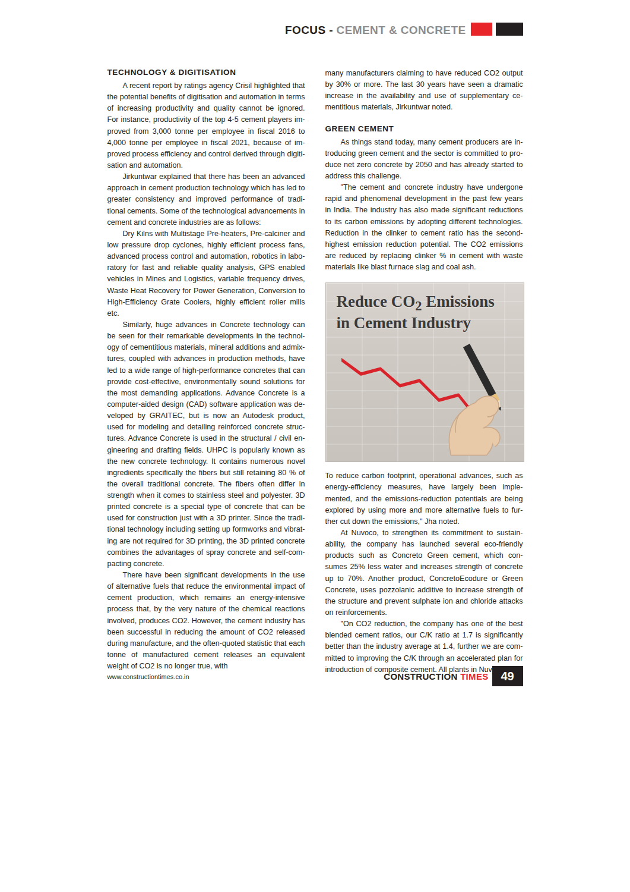FOCUS - CEMENT & CONCRETE
Technology & Digitisation
A recent report by ratings agency Crisil highlighted that the potential benefits of digitisation and automation in terms of increasing productivity and quality cannot be ignored. For instance, productivity of the top 4-5 cement players improved from 3,000 tonne per employee in fiscal 2016 to 4,000 tonne per employee in fiscal 2021, because of improved process efficiency and control derived through digitisation and automation.
Jirkuntwar explained that there has been an advanced approach in cement production technology which has led to greater consistency and improved performance of traditional cements. Some of the technological advancements in cement and concrete industries are as follows:
Dry Kilns with Multistage Pre-heaters, Pre-calciner and low pressure drop cyclones, highly efficient process fans, advanced process control and automation, robotics in laboratory for fast and reliable quality analysis, GPS enabled vehicles in Mines and Logistics, variable frequency drives, Waste Heat Recovery for Power Generation, Conversion to High-Efficiency Grate Coolers, highly efficient roller mills etc.
Similarly, huge advances in Concrete technology can be seen for their remarkable developments in the technology of cementitious materials, mineral additions and admixtures, coupled with advances in production methods, have led to a wide range of high-performance concretes that can provide cost-effective, environmentally sound solutions for the most demanding applications. Advance Concrete is a computer-aided design (CAD) software application was developed by GRAITEC, but is now an Autodesk product, used for modeling and detailing reinforced concrete structures. Advance Concrete is used in the structural / civil engineering and drafting fields. UHPC is popularly known as the new concrete technology. It contains numerous novel ingredients specifically the fibers but still retaining 80 % of the overall traditional concrete. The fibers often differ in strength when it comes to stainless steel and polyester. 3D printed concrete is a special type of concrete that can be used for construction just with a 3D printer. Since the traditional technology including setting up formworks and vibrating are not required for 3D printing, the 3D printed concrete combines the advantages of spray concrete and self-compacting concrete.
There have been significant developments in the use of alternative fuels that reduce the environmental impact of cement production, which remains an energy-intensive process that, by the very nature of the chemical reactions involved, produces CO2. However, the cement industry has been successful in reducing the amount of CO2 released during manufacture, and the often-quoted statistic that each tonne of manufactured cement releases an equivalent weight of CO2 is no longer true, with
many manufacturers claiming to have reduced CO2 output by 30% or more. The last 30 years have seen a dramatic increase in the availability and use of supplementary cementitious materials, Jirkuntwar noted.
Green Cement
As things stand today, many cement producers are introducing green cement and the sector is committed to produce net zero concrete by 2050 and has already started to address this challenge.
"The cement and concrete industry have undergone rapid and phenomenal development in the past few years in India. The industry has also made significant reductions to its carbon emissions by adopting different technologies. Reduction in the clinker to cement ratio has the second-highest emission reduction potential. The CO2 emissions are reduced by replacing clinker % in cement with waste materials like blast furnace slag and coal ash.
Reduce CO2 Emissions in Cement Industry
To reduce carbon footprint, operational advances, such as energy-efficiency measures, have largely been implemented, and the emissions-reduction potentials are being explored by using more and more alternative fuels to further cut down the emissions," Jha noted.
At Nuvoco, to strengthen its commitment to sustainability, the company has launched several eco-friendly products such as Concreto Green cement, which consumes 25% less water and increases strength of concrete up to 70%. Another product, ConcretoEcodure or Green Concrete, uses pozzolanic additive to increase strength of the structure and prevent sulphate ion and chloride attacks on reinforcements.
"On CO2 reduction, the company has one of the best blended cement ratios, our C/K ratio at 1.7 is significantly better than the industry average at 1.4, further we are committed to improving the C/K through an accelerated plan for introduction of composite cement. All plants in Nuvoco are
www.constructiontimes.co.in
CONSTRUCTION TIMES
49